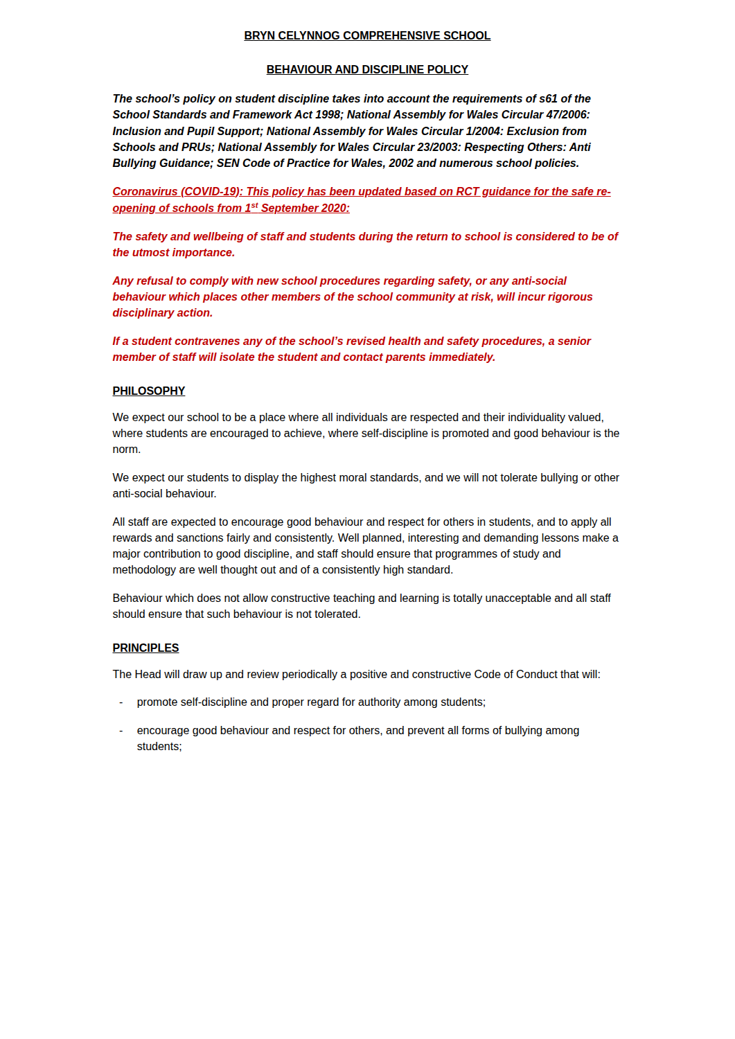BRYN CELYNNOG COMPREHENSIVE SCHOOL
BEHAVIOUR AND DISCIPLINE POLICY
The school’s policy on student discipline takes into account the requirements of s61 of the School Standards and Framework Act 1998; National Assembly for Wales Circular 47/2006: Inclusion and Pupil Support; National Assembly for Wales Circular 1/2004: Exclusion from Schools and PRUs; National Assembly for Wales Circular 23/2003: Respecting Others: Anti Bullying Guidance; SEN Code of Practice for Wales, 2002 and numerous school policies.
Coronavirus (COVID-19): This policy has been updated based on RCT guidance for the safe re-opening of schools from 1st September 2020:
The safety and wellbeing of staff and students during the return to school is considered to be of the utmost importance.
Any refusal to comply with new school procedures regarding safety, or any anti-social behaviour which places other members of the school community at risk, will incur rigorous disciplinary action.
If a student contravenes any of the school’s revised health and safety procedures, a senior member of staff will isolate the student and contact parents immediately.
PHILOSOPHY
We expect our school to be a place where all individuals are respected and their individuality valued, where students are encouraged to achieve, where self-discipline is promoted and good behaviour is the norm.
We expect our students to display the highest moral standards, and we will not tolerate bullying or other anti-social behaviour.
All staff are expected to encourage good behaviour and respect for others in students, and to apply all rewards and sanctions fairly and consistently. Well planned, interesting and demanding lessons make a major contribution to good discipline, and staff should ensure that programmes of study and methodology are well thought out and of a consistently high standard.
Behaviour which does not allow constructive teaching and learning is totally unacceptable and all staff should ensure that such behaviour is not tolerated.
PRINCIPLES
The Head will draw up and review periodically a positive and constructive Code of Conduct that will:
promote self-discipline and proper regard for authority among students;
encourage good behaviour and respect for others, and prevent all forms of bullying among students;